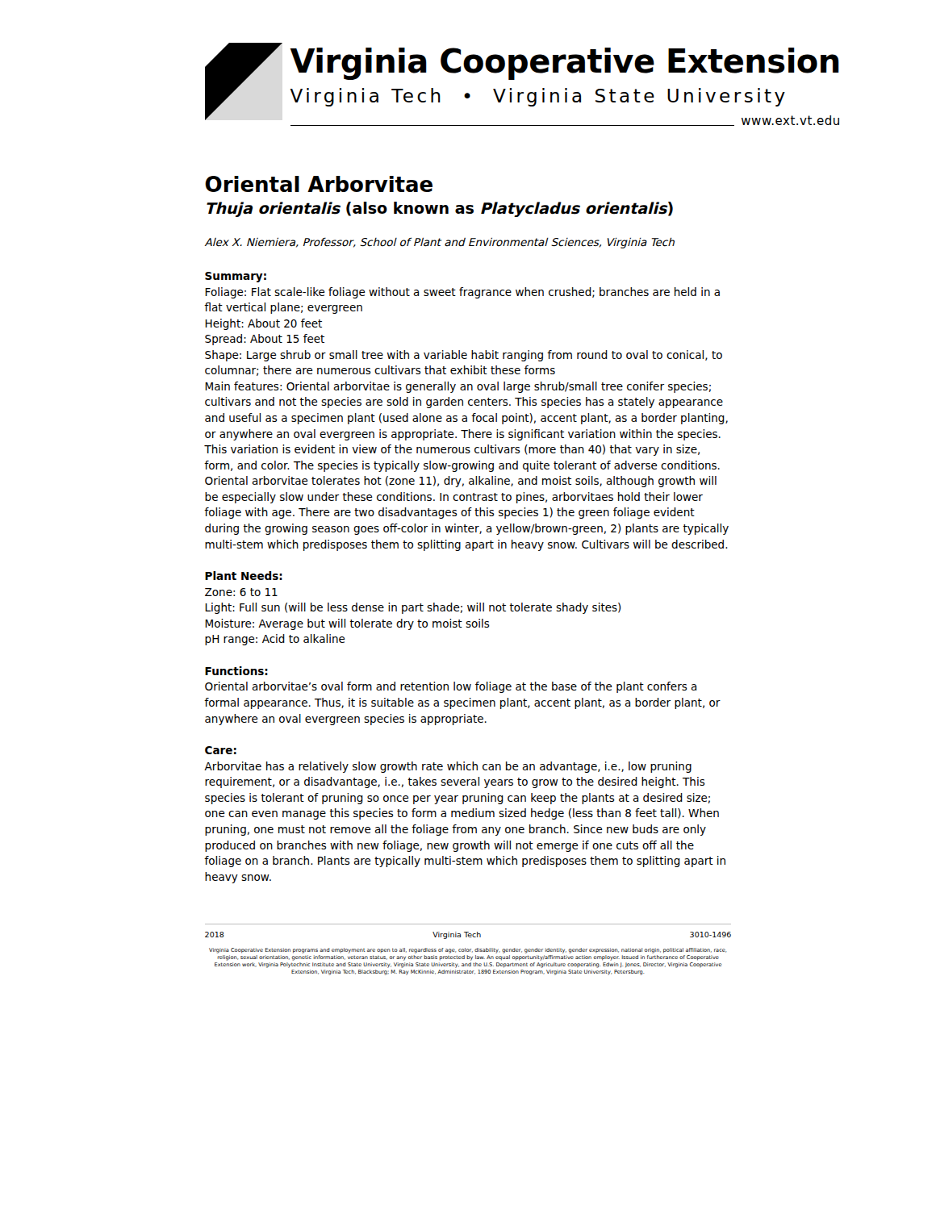Virginia Cooperative Extension
Virginia Tech • Virginia State University
www.ext.vt.edu
Oriental Arborvitae
Thuja orientalis (also known as Platycladus orientalis)
Alex X. Niemiera, Professor, School of Plant and Environmental Sciences, Virginia Tech
Summary:
Foliage: Flat scale-like foliage without a sweet fragrance when crushed; branches are held in a flat vertical plane; evergreen
Height: About 20 feet
Spread: About 15 feet
Shape: Large shrub or small tree with a variable habit ranging from round to oval to conical, to columnar; there are numerous cultivars that exhibit these forms
Main features: Oriental arborvitae is generally an oval large shrub/small tree conifer species; cultivars and not the species are sold in garden centers. This species has a stately appearance and useful as a specimen plant (used alone as a focal point), accent plant, as a border planting, or anywhere an oval evergreen is appropriate. There is significant variation within the species. This variation is evident in view of the numerous cultivars (more than 40) that vary in size, form, and color. The species is typically slow-growing and quite tolerant of adverse conditions. Oriental arborvitae tolerates hot (zone 11), dry, alkaline, and moist soils, although growth will be especially slow under these conditions. In contrast to pines, arborvitaes hold their lower foliage with age. There are two disadvantages of this species 1) the green foliage evident during the growing season goes off-color in winter, a yellow/brown-green, 2) plants are typically multi-stem which predisposes them to splitting apart in heavy snow. Cultivars will be described.
Plant Needs:
Zone: 6 to 11
Light: Full sun (will be less dense in part shade; will not tolerate shady sites)
Moisture: Average but will tolerate dry to moist soils
pH range: Acid to alkaline
Functions:
Oriental arborvitae’s oval form and retention low foliage at the base of the plant confers a formal appearance. Thus, it is suitable as a specimen plant, accent plant, as a border plant, or anywhere an oval evergreen species is appropriate.
Care:
Arborvitae has a relatively slow growth rate which can be an advantage, i.e., low pruning requirement, or a disadvantage, i.e., takes several years to grow to the desired height. This species is tolerant of pruning so once per year pruning can keep the plants at a desired size; one can even manage this species to form a medium sized hedge (less than 8 feet tall). When pruning, one must not remove all the foliage from any one branch. Since new buds are only produced on branches with new foliage, new growth will not emerge if one cuts off all the foliage on a branch. Plants are typically multi-stem which predisposes them to splitting apart in heavy snow.
2018
Virginia Tech
3010-1496
Virginia Cooperative Extension programs and employment are open to all, regardless of age, color, disability, gender, gender identity, gender expression, national origin, political affiliation, race, religion, sexual orientation, genetic information, veteran status, or any other basis protected by law. An equal opportunity/affirmative action employer. Issued in furtherance of Cooperative Extension work, Virginia Polytechnic Institute and State University, Virginia State University, and the U.S. Department of Agriculture cooperating. Edwin J. Jones, Director, Virginia Cooperative Extension, Virginia Tech, Blacksburg; M. Ray McKinnie, Administrator, 1890 Extension Program, Virginia State University, Petersburg.